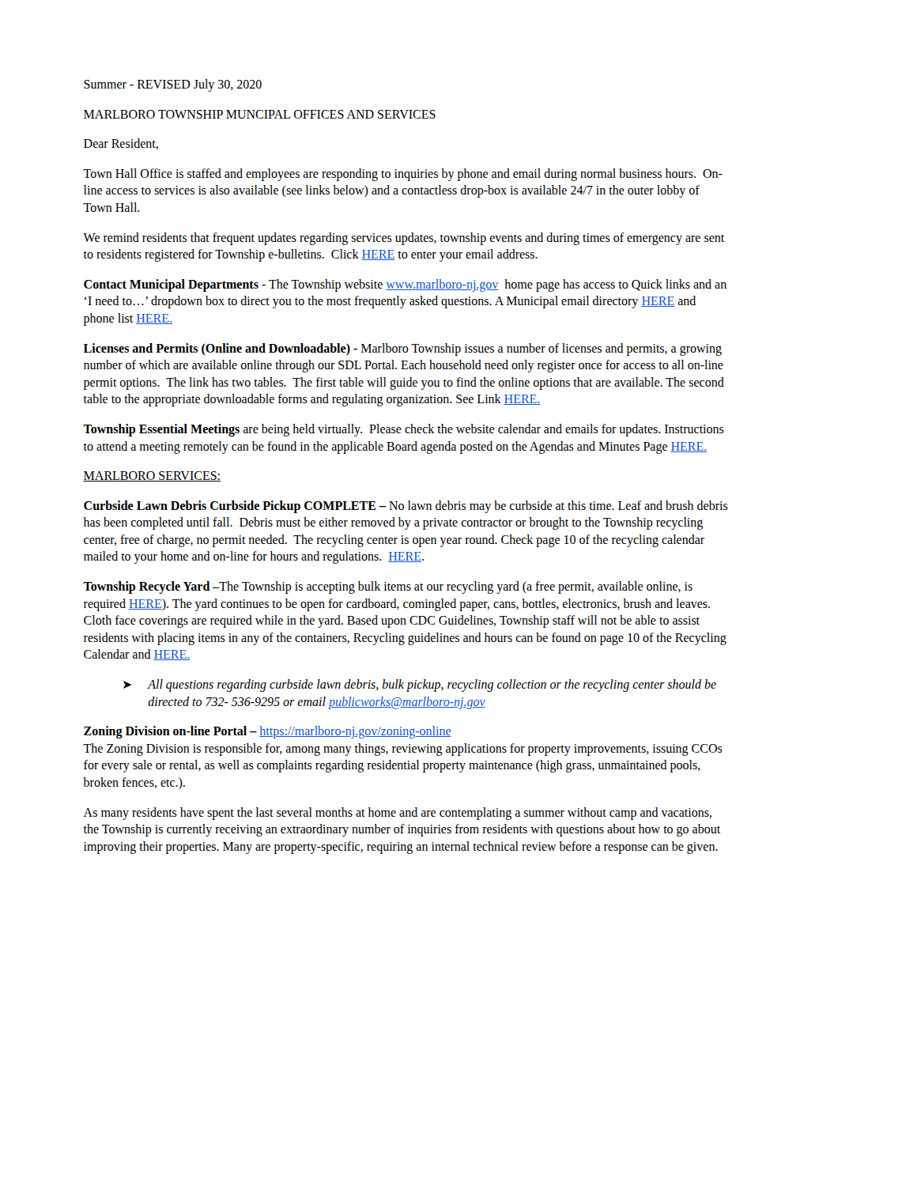Summer - REVISED July 30, 2020
MARLBORO TOWNSHIP MUNCIPAL OFFICES AND SERVICES
Dear Resident,
Town Hall Office is staffed and employees are responding to inquiries by phone and email during normal business hours. On-line access to services is also available (see links below) and a contactless drop-box is available 24/7 in the outer lobby of Town Hall.
We remind residents that frequent updates regarding services updates, township events and during times of emergency are sent to residents registered for Township e-bulletins. Click HERE to enter your email address.
Contact Municipal Departments - The Township website www.marlboro-nj.gov home page has access to Quick links and an ‘I need to…’ dropdown box to direct you to the most frequently asked questions. A Municipal email directory HERE and phone list HERE.
Licenses and Permits (Online and Downloadable) - Marlboro Township issues a number of licenses and permits, a growing number of which are available online through our SDL Portal. Each household need only register once for access to all on-line permit options. The link has two tables. The first table will guide you to find the online options that are available. The second table to the appropriate downloadable forms and regulating organization. See Link HERE.
Township Essential Meetings are being held virtually. Please check the website calendar and emails for updates. Instructions to attend a meeting remotely can be found in the applicable Board agenda posted on the Agendas and Minutes Page HERE.
MARLBORO SERVICES:
Curbside Lawn Debris Curbside Pickup COMPLETE – No lawn debris may be curbside at this time. Leaf and brush debris has been completed until fall. Debris must be either removed by a private contractor or brought to the Township recycling center, free of charge, no permit needed. The recycling center is open year round. Check page 10 of the recycling calendar mailed to your home and on-line for hours and regulations. HERE.
Township Recycle Yard –The Township is accepting bulk items at our recycling yard (a free permit, available online, is required HERE). The yard continues to be open for cardboard, comingled paper, cans, bottles, electronics, brush and leaves. Cloth face coverings are required while in the yard. Based upon CDC Guidelines, Township staff will not be able to assist residents with placing items in any of the containers, Recycling guidelines and hours can be found on page 10 of the Recycling Calendar and HERE.
All questions regarding curbside lawn debris, bulk pickup, recycling collection or the recycling center should be directed to 732- 536-9295 or email publicworks@marlboro-nj.gov
Zoning Division on-line Portal – https://marlboro-nj.gov/zoning-online
The Zoning Division is responsible for, among many things, reviewing applications for property improvements, issuing CCOs for every sale or rental, as well as complaints regarding residential property maintenance (high grass, unmaintained pools, broken fences, etc.).
As many residents have spent the last several months at home and are contemplating a summer without camp and vacations, the Township is currently receiving an extraordinary number of inquiries from residents with questions about how to go about improving their properties. Many are property-specific, requiring an internal technical review before a response can be given.